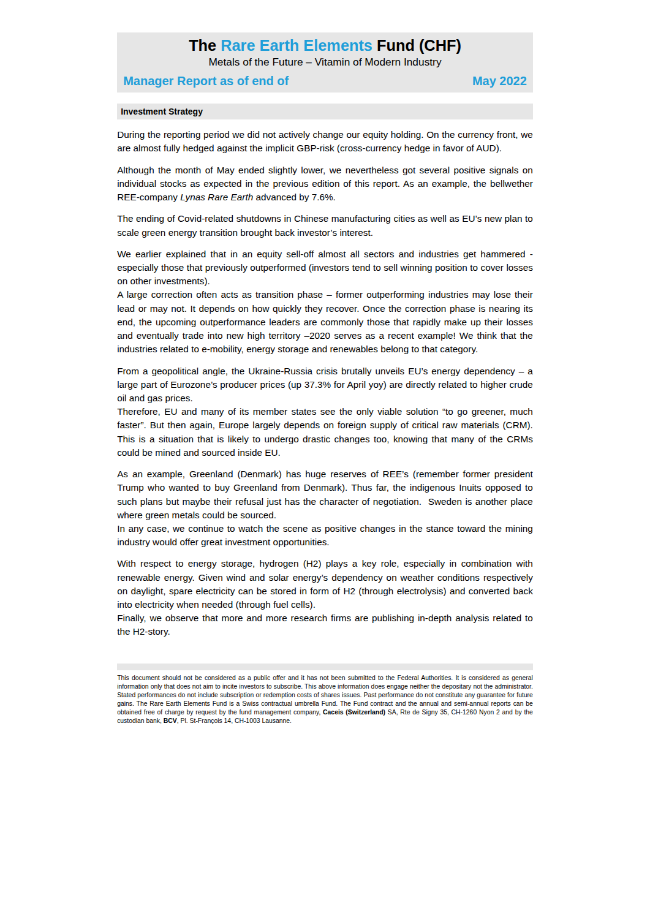The Rare Earth Elements Fund (CHF)
Metals of the Future – Vitamin of Modern Industry
Manager Report as of end of May 2022
Investment Strategy
During the reporting period we did not actively change our equity holding. On the currency front, we are almost fully hedged against the implicit GBP-risk (cross-currency hedge in favor of AUD).
Although the month of May ended slightly lower, we nevertheless got several positive signals on individual stocks as expected in the previous edition of this report. As an example, the bellwether REE-company Lynas Rare Earth advanced by 7.6%.
The ending of Covid-related shutdowns in Chinese manufacturing cities as well as EU’s new plan to scale green energy transition brought back investor’s interest.
We earlier explained that in an equity sell-off almost all sectors and industries get hammered - especially those that previously outperformed (investors tend to sell winning position to cover losses on other investments).
A large correction often acts as transition phase – former outperforming industries may lose their lead or may not. It depends on how quickly they recover. Once the correction phase is nearing its end, the upcoming outperformance leaders are commonly those that rapidly make up their losses and eventually trade into new high territory –2020 serves as a recent example! We think that the industries related to e-mobility, energy storage and renewables belong to that category.
From a geopolitical angle, the Ukraine-Russia crisis brutally unveils EU’s energy dependency – a large part of Eurozone’s producer prices (up 37.3% for April yoy) are directly related to higher crude oil and gas prices.
Therefore, EU and many of its member states see the only viable solution “to go greener, much faster”. But then again, Europe largely depends on foreign supply of critical raw materials (CRM). This is a situation that is likely to undergo drastic changes too, knowing that many of the CRMs could be mined and sourced inside EU.
As an example, Greenland (Denmark) has huge reserves of REE’s (remember former president Trump who wanted to buy Greenland from Denmark). Thus far, the indigenous Inuits opposed to such plans but maybe their refusal just has the character of negotiation. Sweden is another place where green metals could be sourced.
In any case, we continue to watch the scene as positive changes in the stance toward the mining industry would offer great investment opportunities.
With respect to energy storage, hydrogen (H2) plays a key role, especially in combination with renewable energy. Given wind and solar energy’s dependency on weather conditions respectively on daylight, spare electricity can be stored in form of H2 (through electrolysis) and converted back into electricity when needed (through fuel cells).
Finally, we observe that more and more research firms are publishing in-depth analysis related to the H2-story.
This document should not be considered as a public offer and it has not been submitted to the Federal Authorities. It is considered as general information only that does not aim to incite investors to subscribe. This above information does engage neither the depositary not the administrator. Stated performances do not include subscription or redemption costs of shares issues. Past performance do not constitute any guarantee for future gains. The Rare Earth Elements Fund is a Swiss contractual umbrella Fund. The Fund contract and the annual and semi-annual reports can be obtained free of charge by request by the fund management company, Caceis (Switzerland) SA, Rte de Signy 35, CH-1260 Nyon 2 and by the custodian bank, BCV, Pl. St-François 14, CH-1003 Lausanne.